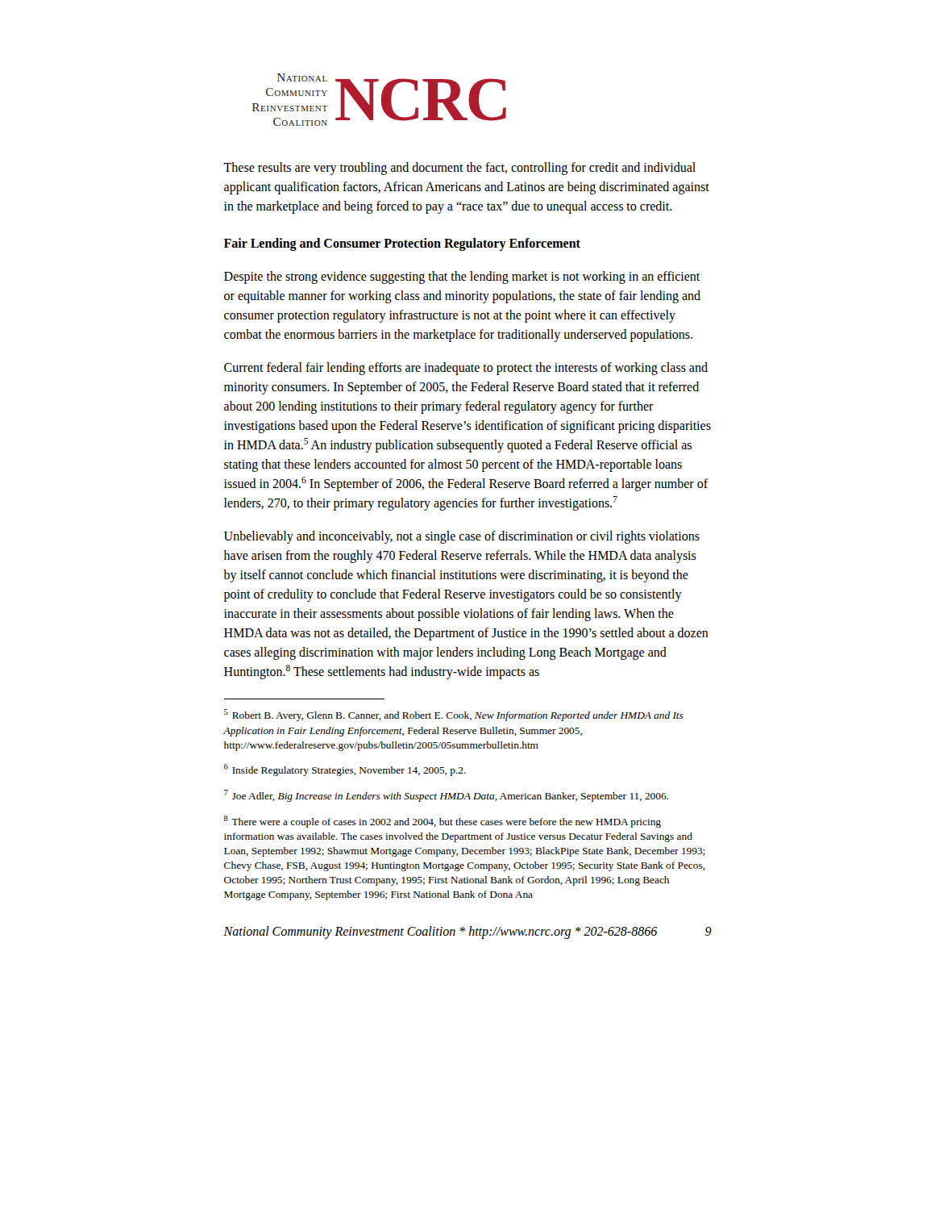| National Community Reinvestment Coalition | NCRC |
These results are very troubling and document the fact, controlling for credit and individual applicant qualification factors, African Americans and Latinos are being discriminated against in the marketplace and being forced to pay a “race tax” due to unequal access to credit.
Fair Lending and Consumer Protection Regulatory Enforcement
Despite the strong evidence suggesting that the lending market is not working in an efficient or equitable manner for working class and minority populations, the state of fair lending and consumer protection regulatory infrastructure is not at the point where it can effectively combat the enormous barriers in the marketplace for traditionally underserved populations.
Current federal fair lending efforts are inadequate to protect the interests of working class and minority consumers. In September of 2005, the Federal Reserve Board stated that it referred about 200 lending institutions to their primary federal regulatory agency for further investigations based upon the Federal Reserve’s identification of significant pricing disparities in HMDA data.5 An industry publication subsequently quoted a Federal Reserve official as stating that these lenders accounted for almost 50 percent of the HMDA-reportable loans issued in 2004.6 In September of 2006, the Federal Reserve Board referred a larger number of lenders, 270, to their primary regulatory agencies for further investigations.7
Unbelievably and inconceivably, not a single case of discrimination or civil rights violations have arisen from the roughly 470 Federal Reserve referrals. While the HMDA data analysis by itself cannot conclude which financial institutions were discriminating, it is beyond the point of credulity to conclude that Federal Reserve investigators could be so consistently inaccurate in their assessments about possible violations of fair lending laws. When the HMDA data was not as detailed, the Department of Justice in the 1990’s settled about a dozen cases alleging discrimination with major lenders including Long Beach Mortgage and Huntington.8 These settlements had industry-wide impacts as
5 Robert B. Avery, Glenn B. Canner, and Robert E. Cook, New Information Reported under HMDA and Its Application in Fair Lending Enforcement, Federal Reserve Bulletin, Summer 2005, http://www.federalreserve.gov/pubs/bulletin/2005/05summerbulletin.htm
6 Inside Regulatory Strategies, November 14, 2005, p.2.
7 Joe Adler, Big Increase in Lenders with Suspect HMDA Data, American Banker, September 11, 2006.
8 There were a couple of cases in 2002 and 2004, but these cases were before the new HMDA pricing information was available. The cases involved the Department of Justice versus Decatur Federal Savings and Loan, September 1992; Shawmut Mortgage Company, December 1993; BlackPipe State Bank, December 1993; Chevy Chase, FSB, August 1994; Huntington Mortgage Company, October 1995; Security State Bank of Pecos, October 1995; Northern Trust Company, 1995; First National Bank of Gordon, April 1996; Long Beach Mortgage Company, September 1996; First National Bank of Dona Ana
National Community Reinvestment Coalition * http://www.ncrc.org * 202-628-8866 9